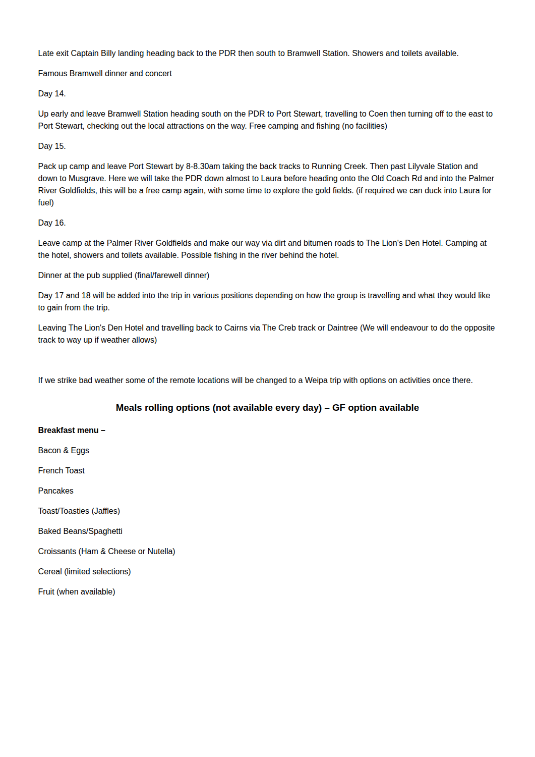Late exit Captain Billy landing heading back to the PDR then south to Bramwell Station. Showers and toilets available.
Famous Bramwell dinner and concert
Day 14.
Up early and leave Bramwell Station heading south on the PDR to Port Stewart, travelling to Coen then turning off to the east to Port Stewart, checking out the local attractions on the way. Free camping and fishing (no facilities)
Day 15.
Pack up camp and leave Port Stewart by 8-8.30am taking the back tracks to Running Creek. Then past Lilyvale Station and down to Musgrave. Here we will take the PDR down almost to Laura before heading onto the Old Coach Rd and into the Palmer River Goldfields, this will be a free camp again, with some time to explore the gold fields. (if required we can duck into Laura for fuel)
Day 16.
Leave camp at the Palmer River Goldfields and make our way via dirt and bitumen roads to The Lion's Den Hotel. Camping at the hotel, showers and toilets available. Possible fishing in the river behind the hotel.
Dinner at the pub supplied (final/farewell dinner)
Day 17 and 18 will be added into the trip in various positions depending on how the group is travelling and what they would like to gain from the trip.
Leaving The Lion's Den Hotel and travelling back to Cairns via The Creb track or Daintree (We will endeavour to do the opposite track to way up if weather allows)
If we strike bad weather some of the remote locations will be changed to a Weipa trip with options on activities once there.
Meals rolling options (not available every day) – GF option available
Breakfast menu –
Bacon & Eggs
French Toast
Pancakes
Toast/Toasties (Jaffles)
Baked Beans/Spaghetti
Croissants (Ham & Cheese or Nutella)
Cereal (limited selections)
Fruit (when available)